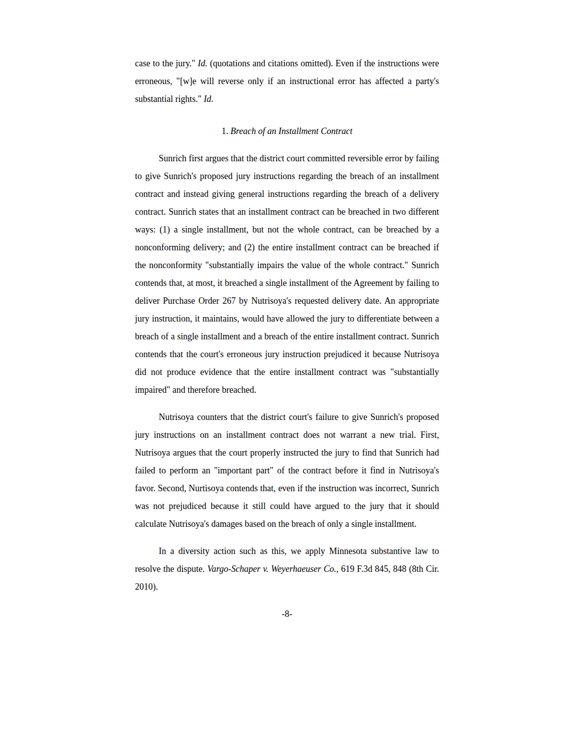case to the jury." Id. (quotations and citations omitted). Even if the instructions were erroneous, "[w]e will reverse only if an instructional error has affected a party's substantial rights." Id.
1. Breach of an Installment Contract
Sunrich first argues that the district court committed reversible error by failing to give Sunrich's proposed jury instructions regarding the breach of an installment contract and instead giving general instructions regarding the breach of a delivery contract. Sunrich states that an installment contract can be breached in two different ways: (1) a single installment, but not the whole contract, can be breached by a nonconforming delivery; and (2) the entire installment contract can be breached if the nonconformity "substantially impairs the value of the whole contract." Sunrich contends that, at most, it breached a single installment of the Agreement by failing to deliver Purchase Order 267 by Nutrisoya's requested delivery date. An appropriate jury instruction, it maintains, would have allowed the jury to differentiate between a breach of a single installment and a breach of the entire installment contract. Sunrich contends that the court's erroneous jury instruction prejudiced it because Nutrisoya did not produce evidence that the entire installment contract was "substantially impaired" and therefore breached.
Nutrisoya counters that the district court's failure to give Sunrich's proposed jury instructions on an installment contract does not warrant a new trial. First, Nutrisoya argues that the court properly instructed the jury to find that Sunrich had failed to perform an "important part" of the contract before it find in Nutrisoya's favor. Second, Nurtisoya contends that, even if the instruction was incorrect, Sunrich was not prejudiced because it still could have argued to the jury that it should calculate Nutrisoya's damages based on the breach of only a single installment.
In a diversity action such as this, we apply Minnesota substantive law to resolve the dispute. Vargo-Schaper v. Weyerhaeuser Co., 619 F.3d 845, 848 (8th Cir. 2010).
-8-